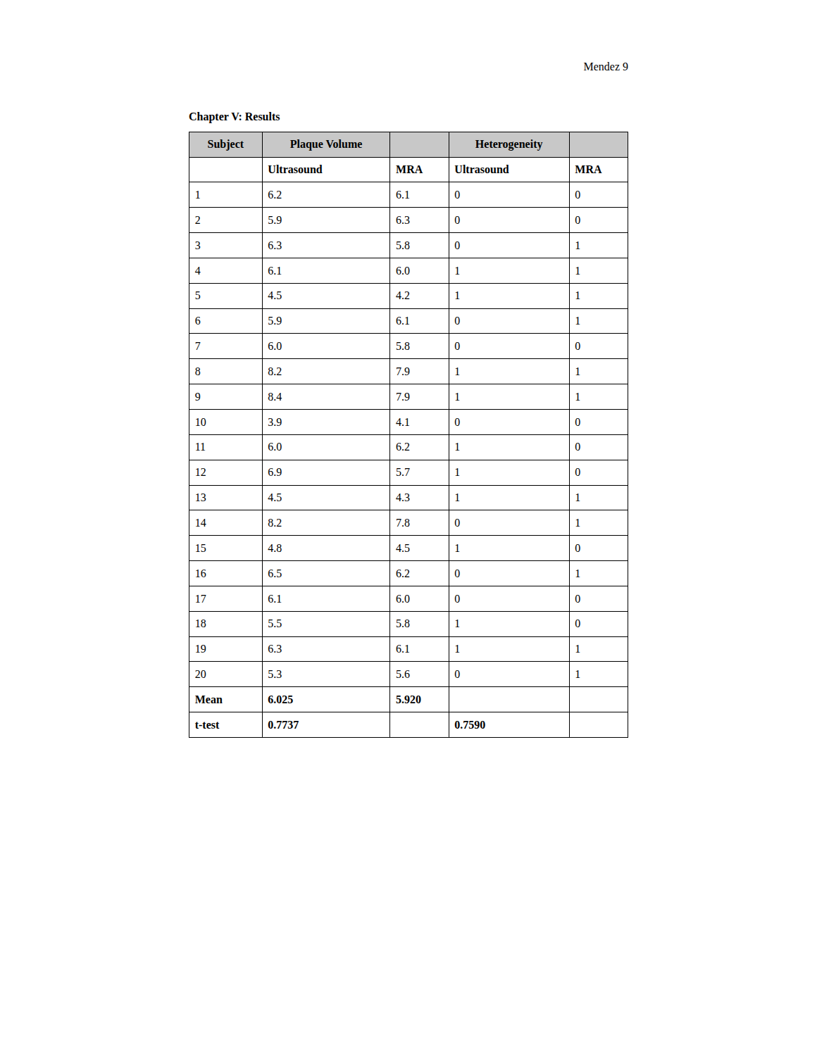Mendez 9
Chapter V: Results
| Subject | Plaque Volume | | Heterogeneity | |
| --- | --- | --- | --- | --- |
| | Ultrasound | MRA | Ultrasound | MRA |
| 1 | 6.2 | 6.1 | 0 | 0 |
| 2 | 5.9 | 6.3 | 0 | 0 |
| 3 | 6.3 | 5.8 | 0 | 1 |
| 4 | 6.1 | 6.0 | 1 | 1 |
| 5 | 4.5 | 4.2 | 1 | 1 |
| 6 | 5.9 | 6.1 | 0 | 1 |
| 7 | 6.0 | 5.8 | 0 | 0 |
| 8 | 8.2 | 7.9 | 1 | 1 |
| 9 | 8.4 | 7.9 | 1 | 1 |
| 10 | 3.9 | 4.1 | 0 | 0 |
| 11 | 6.0 | 6.2 | 1 | 0 |
| 12 | 6.9 | 5.7 | 1 | 0 |
| 13 | 4.5 | 4.3 | 1 | 1 |
| 14 | 8.2 | 7.8 | 0 | 1 |
| 15 | 4.8 | 4.5 | 1 | 0 |
| 16 | 6.5 | 6.2 | 0 | 1 |
| 17 | 6.1 | 6.0 | 0 | 0 |
| 18 | 5.5 | 5.8 | 1 | 0 |
| 19 | 6.3 | 6.1 | 1 | 1 |
| 20 | 5.3 | 5.6 | 0 | 1 |
| Mean | 6.025 | 5.920 | | |
| t-test | 0.7737 | | 0.7590 | |